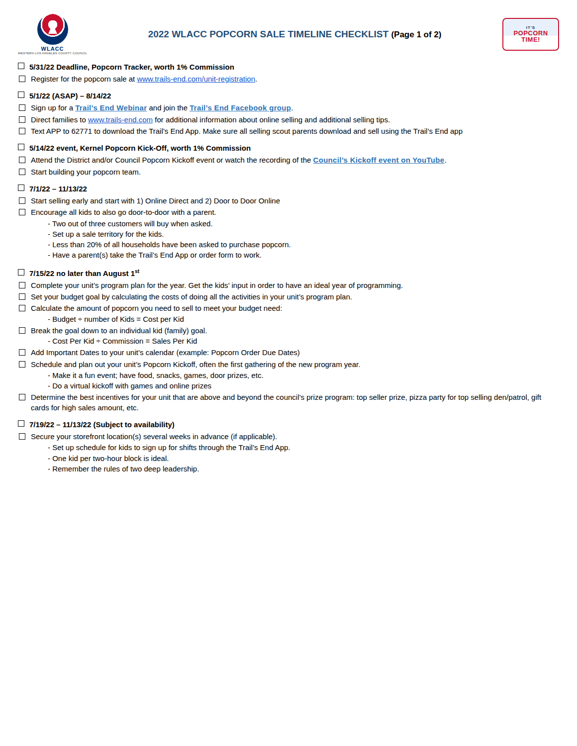WLACC
WESTERN LOS ANGELES COUNTY COUNCIL
2022 WLACC POPCORN SALE TIMELINE CHECKLIST (Page 1 of 2)
IT'S POPCORN
TIME!
5/31/22 Deadline, Popcorn Tracker, worth 1% Commission
Register for the popcorn sale at www.trails-end.com/unit-registration.
5/1/22 (ASAP) – 8/14/22
Sign up for a Trail’s End Webinar and join the Trail’s End Facebook group.
Direct families to www.trails-end.com for additional information about online selling and additional selling tips.
Text APP to 62771 to download the Trail’s End App. Make sure all selling scout parents download and sell using the Trail’s End app
5/14/22 event, Kernel Popcorn Kick-Off, worth 1% Commission
Attend the District and/or Council Popcorn Kickoff event or watch the recording of the Council’s Kickoff event on YouTube.
Start building your popcorn team.
7/1/22 – 11/13/22
Start selling early and start with 1) Online Direct and 2) Door to Door Online
Encourage all kids to also go door-to-door with a parent.
- Two out of three customers will buy when asked.
- Set up a sale territory for the kids.
- Less than 20% of all households have been asked to purchase popcorn.
- Have a parent(s) take the Trail’s End App or order form to work.
7/15/22 no later than August 1st
Complete your unit’s program plan for the year. Get the kids’ input in order to have an ideal year of programming.
Set your budget goal by calculating the costs of doing all the activities in your unit’s program plan.
Calculate the amount of popcorn you need to sell to meet your budget need:
- Budget ÷ number of Kids = Cost per Kid
Break the goal down to an individual kid (family) goal.
- Cost Per Kid ÷ Commission = Sales Per Kid
Add Important Dates to your unit’s calendar (example: Popcorn Order Due Dates)
Schedule and plan out your unit’s Popcorn Kickoff, often the first gathering of the new program year.
- Make it a fun event; have food, snacks, games, door prizes, etc.
- Do a virtual kickoff with games and online prizes
Determine the best incentives for your unit that are above and beyond the council’s prize program: top seller prize, pizza party for top selling den/patrol, gift cards for high sales amount, etc.
7/19/22 – 11/13/22 (Subject to availability)
Secure your storefront location(s) several weeks in advance (if applicable).
- Set up schedule for kids to sign up for shifts through the Trail’s End App.
- One kid per two-hour block is ideal.
- Remember the rules of two deep leadership.